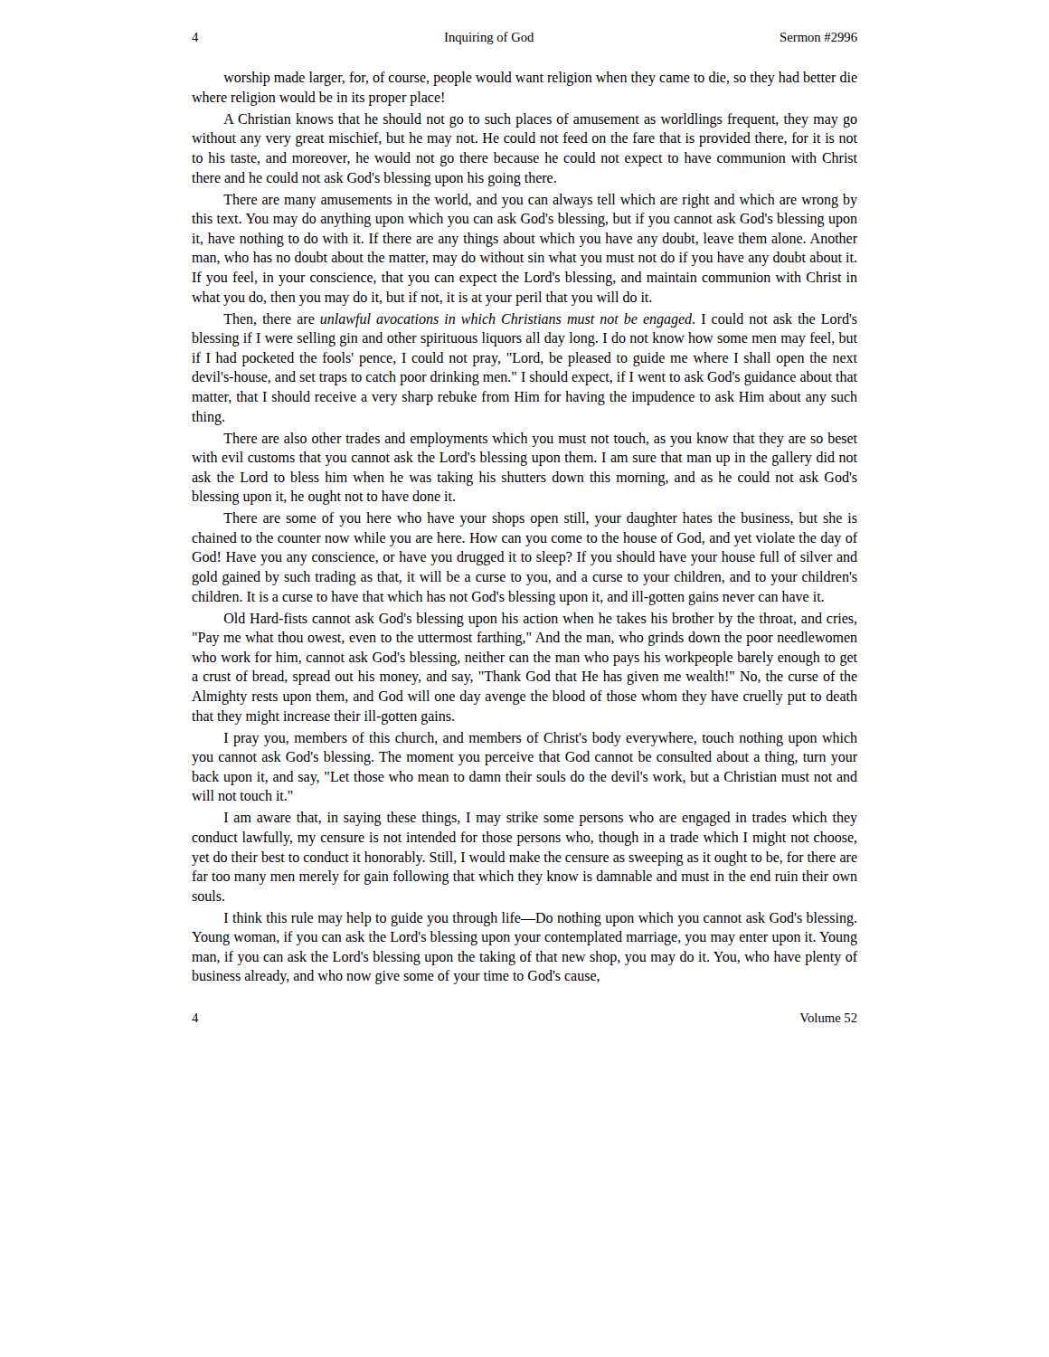4 Inquiring of God Sermon #2996
worship made larger, for, of course, people would want religion when they came to die, so they had better die where religion would be in its proper place!
A Christian knows that he should not go to such places of amusement as worldlings frequent, they may go without any very great mischief, but he may not. He could not feed on the fare that is provided there, for it is not to his taste, and moreover, he would not go there because he could not expect to have communion with Christ there and he could not ask God's blessing upon his going there.
There are many amusements in the world, and you can always tell which are right and which are wrong by this text. You may do anything upon which you can ask God's blessing, but if you cannot ask God's blessing upon it, have nothing to do with it. If there are any things about which you have any doubt, leave them alone. Another man, who has no doubt about the matter, may do without sin what you must not do if you have any doubt about it. If you feel, in your conscience, that you can expect the Lord's blessing, and maintain communion with Christ in what you do, then you may do it, but if not, it is at your peril that you will do it.
Then, there are unlawful avocations in which Christians must not be engaged. I could not ask the Lord's blessing if I were selling gin and other spirituous liquors all day long. I do not know how some men may feel, but if I had pocketed the fools' pence, I could not pray, "Lord, be pleased to guide me where I shall open the next devil's-house, and set traps to catch poor drinking men." I should expect, if I went to ask God's guidance about that matter, that I should receive a very sharp rebuke from Him for having the impudence to ask Him about any such thing.
There are also other trades and employments which you must not touch, as you know that they are so beset with evil customs that you cannot ask the Lord's blessing upon them. I am sure that man up in the gallery did not ask the Lord to bless him when he was taking his shutters down this morning, and as he could not ask God's blessing upon it, he ought not to have done it.
There are some of you here who have your shops open still, your daughter hates the business, but she is chained to the counter now while you are here. How can you come to the house of God, and yet violate the day of God! Have you any conscience, or have you drugged it to sleep? If you should have your house full of silver and gold gained by such trading as that, it will be a curse to you, and a curse to your children, and to your children's children. It is a curse to have that which has not God's blessing upon it, and ill-gotten gains never can have it.
Old Hard-fists cannot ask God's blessing upon his action when he takes his brother by the throat, and cries, "Pay me what thou owest, even to the uttermost farthing," And the man, who grinds down the poor needlewomen who work for him, cannot ask God's blessing, neither can the man who pays his workpeople barely enough to get a crust of bread, spread out his money, and say, "Thank God that He has given me wealth!" No, the curse of the Almighty rests upon them, and God will one day avenge the blood of those whom they have cruelly put to death that they might increase their ill-gotten gains.
I pray you, members of this church, and members of Christ's body everywhere, touch nothing upon which you cannot ask God's blessing. The moment you perceive that God cannot be consulted about a thing, turn your back upon it, and say, "Let those who mean to damn their souls do the devil's work, but a Christian must not and will not touch it."
I am aware that, in saying these things, I may strike some persons who are engaged in trades which they conduct lawfully, my censure is not intended for those persons who, though in a trade which I might not choose, yet do their best to conduct it honorably. Still, I would make the censure as sweeping as it ought to be, for there are far too many men merely for gain following that which they know is damnable and must in the end ruin their own souls.
I think this rule may help to guide you through life—Do nothing upon which you cannot ask God's blessing. Young woman, if you can ask the Lord's blessing upon your contemplated marriage, you may enter upon it. Young man, if you can ask the Lord's blessing upon the taking of that new shop, you may do it. You, who have plenty of business already, and who now give some of your time to God's cause,
4 Volume 52